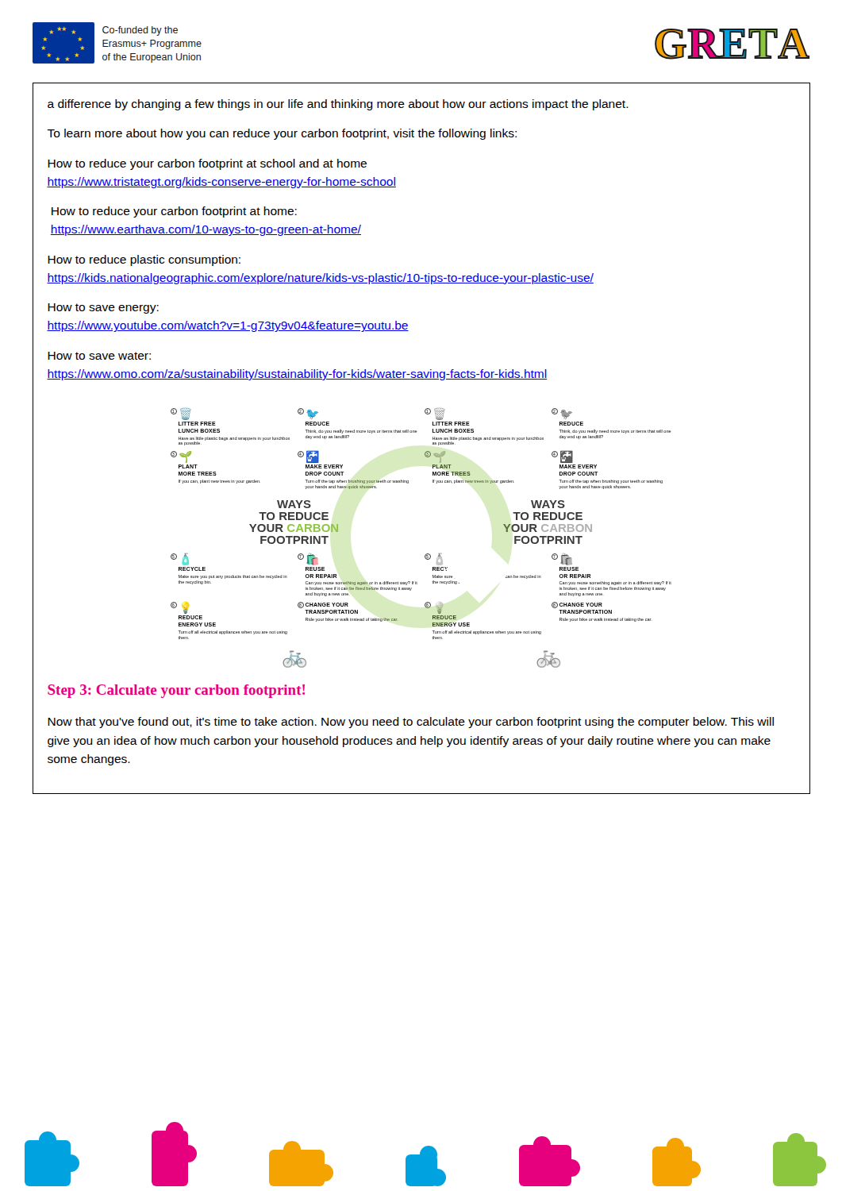★ ★ ★ ★ ★ ★ ★ ★ ★ ★ ★ ★
Co-funded by the
Erasmus+ Programme
of the European Union
GRETA
a difference by changing a few things in our life and thinking more about how our actions impact the planet.
To learn more about how you can reduce your carbon footprint, visit the following links:
How to reduce your carbon footprint at school and at home
https://www.tristategt.org/kids-conserve-energy-for-home-school
How to reduce your carbon footprint at home:
https://www.earthava.com/10-ways-to-go-green-at-home/
How to reduce plastic consumption:
https://kids.nationalgeographic.com/explore/nature/kids-vs-plastic/10-tips-to-reduce-your-plastic-use/
How to save energy:
https://www.youtube.com/watch?v=1-g73ty9v04&feature=youtu.be
How to save water:
https://www.omo.com/za/sustainability/sustainability-for-kids/water-saving-facts-for-kids.html
1 🗑️
LITTER FREE
LUNCH BOXES
Have as little plastic bags and wrappers in your lunchbox as possible.
2 🐦
REDUCE
Think, do you really need more toys or items that will one day end up as landfill?
3 🌱
PLANT
MORE TREES
If you can, plant new trees in your garden.
4 🚰
MAKE EVERY
DROP COUNT
Turn off the tap when brushing your teeth or washing your hands and have quick showers.
WAYS
TO REDUCE
YOUR CARBON
FOOTPRINT
5 🧴
RECYCLE
Make sure you put any products that can be recycled in the recycling bin.
7 🛍️
REUSE
OR REPAIR
Can you reuse something again or in a different way? If it is broken, see if it can be fixed before throwing it away and buying a new one.
6 💡
REDUCE
ENERGY USE
Turn off all electrical appliances when you are not using them.
8
CHANGE YOUR
TRANSPORTATION
Ride your bike or walk instead of taking the car.
🚲
1 🗑️
LITTER FREE
LUNCH BOXES
Have as little plastic bags and wrappers in your lunchbox as possible.
2 🐦
REDUCE
Think, do you really need more toys or items that will one day end up as landfill?
3 🌱
PLANT
MORE TREES
If you can, plant new trees in your garden.
4 🚰
MAKE EVERY
DROP COUNT
Turn off the tap when brushing your teeth or washing your hands and have quick showers.
WAYS
TO REDUCE
YOUR CARBON
FOOTPRINT
5 🧴
RECYCLE
Make sure you put any products that can be recycled in the recycling bin.
7 🛍️
REUSE
OR REPAIR
Can you reuse something again or in a different way? If it is broken, see if it can be fixed before throwing it away and buying a new one.
6 💡
REDUCE
ENERGY USE
Turn off all electrical appliances when you are not using them.
8
CHANGE YOUR
TRANSPORTATION
Ride your bike or walk instead of taking the car.
🚲
Step 3: Calculate your carbon footprint!
Now that you've found out, it's time to take action. Now you need to calculate your carbon footprint using the computer below. This will give you an idea of how much carbon your household produces and help you identify areas of your daily routine where you can make some changes.